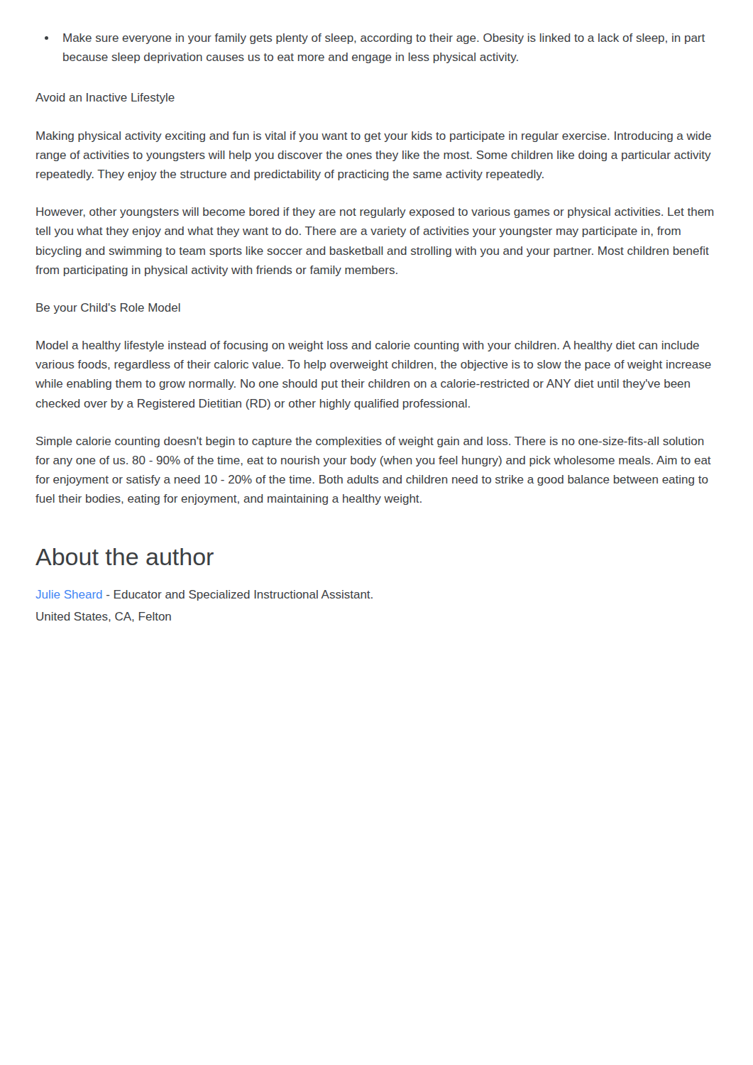Make sure everyone in your family gets plenty of sleep, according to their age. Obesity is linked to a lack of sleep, in part because sleep deprivation causes us to eat more and engage in less physical activity.
Avoid an Inactive Lifestyle
Making physical activity exciting and fun is vital if you want to get your kids to participate in regular exercise. Introducing a wide range of activities to youngsters will help you discover the ones they like the most. Some children like doing a particular activity repeatedly. They enjoy the structure and predictability of practicing the same activity repeatedly.
However, other youngsters will become bored if they are not regularly exposed to various games or physical activities. Let them tell you what they enjoy and what they want to do. There are a variety of activities your youngster may participate in, from bicycling and swimming to team sports like soccer and basketball and strolling with you and your partner. Most children benefit from participating in physical activity with friends or family members.
Be your Child's Role Model
Model a healthy lifestyle instead of focusing on weight loss and calorie counting with your children. A healthy diet can include various foods, regardless of their caloric value. To help overweight children, the objective is to slow the pace of weight increase while enabling them to grow normally. No one should put their children on a calorie-restricted or ANY diet until they've been checked over by a Registered Dietitian (RD) or other highly qualified professional.
Simple calorie counting doesn't begin to capture the complexities of weight gain and loss. There is no one-size-fits-all solution for any one of us. 80 - 90% of the time, eat to nourish your body (when you feel hungry) and pick wholesome meals. Aim to eat for enjoyment or satisfy a need 10 - 20% of the time. Both adults and children need to strike a good balance between eating to fuel their bodies, eating for enjoyment, and maintaining a healthy weight.
About the author
Julie Sheard - Educator and Specialized Instructional Assistant.
United States, CA, Felton